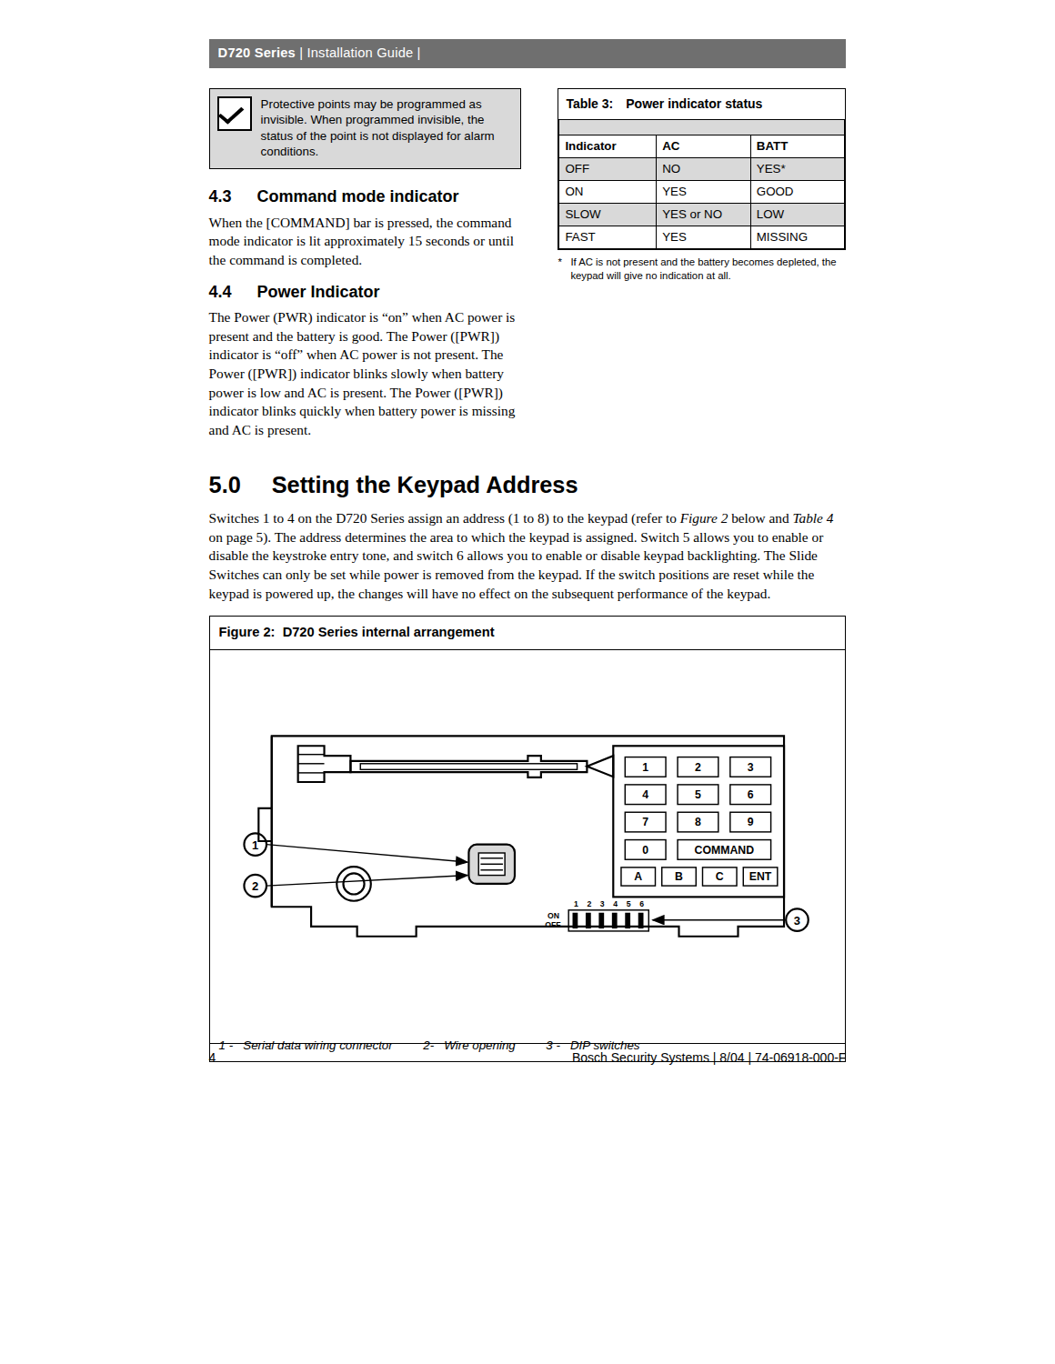D720 Series | Installation Guide |
Protective points may be programmed as invisible. When programmed invisible, the status of the point is not displayed for alarm conditions.
4.3 Command mode indicator
When the [COMMAND] bar is pressed, the command mode indicator is lit approximately 15 seconds or until the command is completed.
4.4 Power Indicator
The Power (PWR) indicator is “on” when AC power is present and the battery is good. The Power ([PWR]) indicator is “off” when AC power is not present. The Power ([PWR]) indicator blinks slowly when battery power is low and AC is present. The Power ([PWR]) indicator blinks quickly when battery power is missing and AC is present.
Table 3: Power indicator status
| Indicator | AC | BATT |
| --- | --- | --- |
| OFF | NO | YES* |
| ON | YES | GOOD |
| SLOW | YES or NO | LOW |
| FAST | YES | MISSING |
*If AC is not present and the battery becomes depleted, the keypad will give no indication at all.
5.0 Setting the Keypad Address
Switches 1 to 4 on the D720 Series assign an address (1 to 8) to the keypad (refer to Figure 2 below and Table 4 on page 5). The address determines the area to which the keypad is assigned. Switch 5 allows you to enable or disable the keystroke entry tone, and switch 6 allows you to enable or disable keypad backlighting. The Slide Switches can only be set while power is removed from the keypad. If the switch positions are reset while the keypad is powered up, the changes will have no effect on the subsequent performance of the keypad.
Figure 2: D720 Series internal arrangement
1 2 1 2 3 4 5 6 7 8 9 0 COMMAND A B C ENT 1 2 3 4 5 6 ON OFF 3
1 - Serial data wiring connector 2- Wire opening 3 - DIP switches
4 Bosch Security Systems | 8/04 | 74-06918-000-F